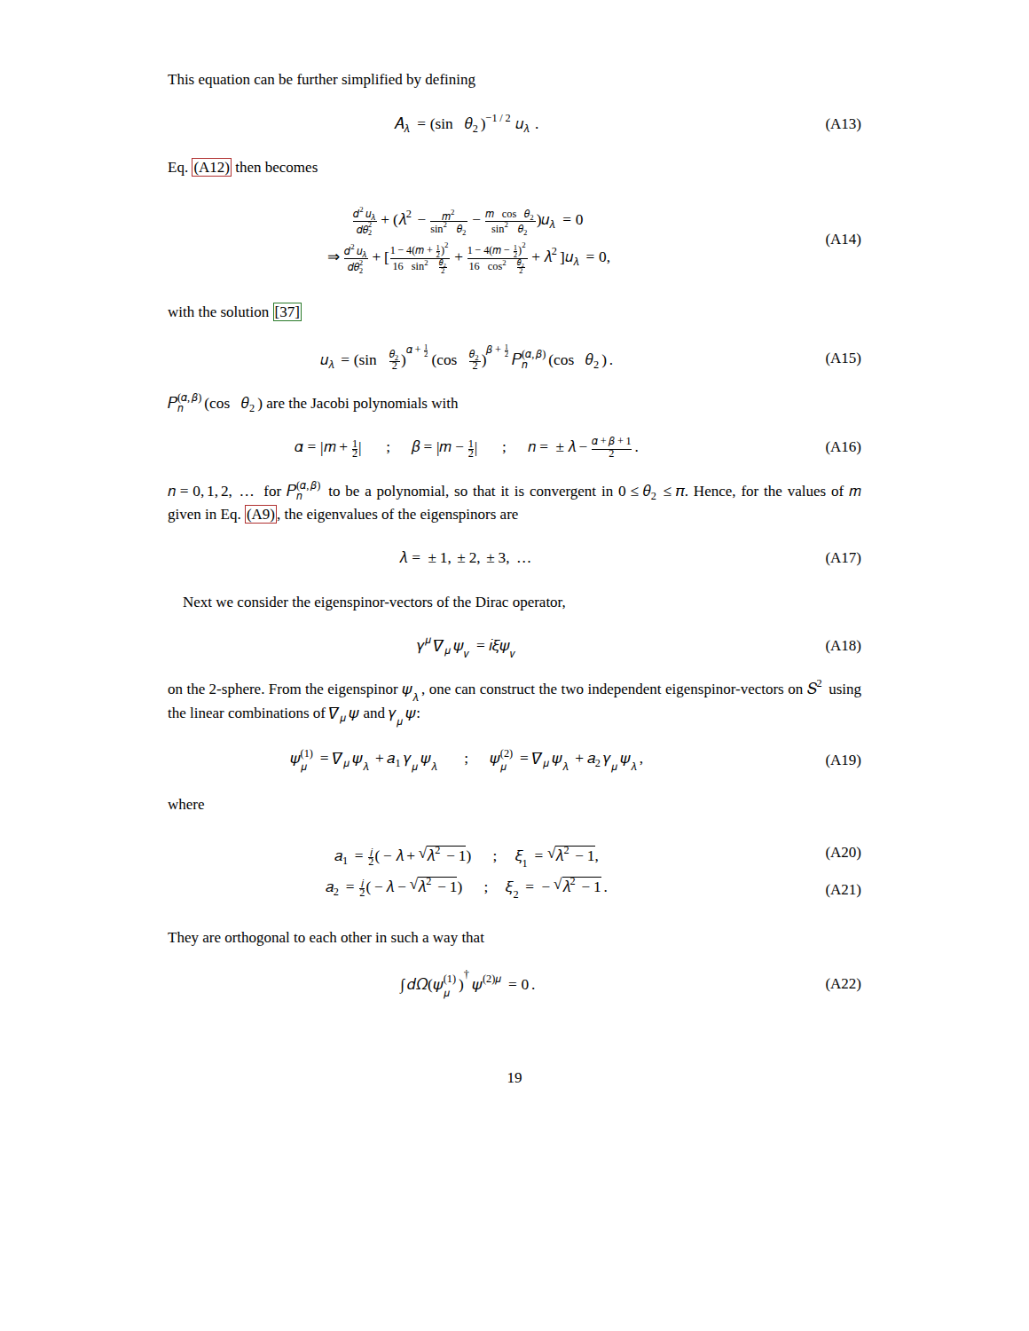This equation can be further simplified by defining
Aλ = (sin θ2) −1/2 uλ .
(A13)
Eq. (A12) then becomes
d2uλ dθ22 + ( λ2 − m2 sin2 θ2 − m cos θ2 sin2 θ2 ) uλ = 0
⇒ d2uλ dθ22 + [ 1−4 (m+12) 2 16 sin2  θ22 + 1−4 (m−12) 2 16 cos2  θ22 + λ2 ] uλ = 0 ,
(A14)
with the solution [37]
uλ = (sin θ22) α+12 (cos θ22) β+12 Pn(α,β) (cos θ2) .
(A15)
Pn(α,β) (cos θ2) are the Jacobi polynomials with
α = |m+12| ; β = |m−12| ; n = ±λ − α+β+1 2 .
(A16)
n=0,1,2,… for Pn(α,β) to be a polynomial, so that it is convergent in 0≤θ2≤π . Hence, for the values of m given in Eq. (A9), the eigenvalues of the eigenspinors are
λ = ±1, ±2, ±3, …
(A17)
Next we consider the eigenspinor-vectors of the Dirac operator,
γμ ∇μ ψν = iξ ψν
(A18)
on the 2-sphere. From the eigenspinor ψλ, one can construct the two independent eigenspinor-vectors on S2 using the linear combinations of ∇μψ and γμψ:
ψμ(1) = ∇μψλ + a1 γμψλ ; ψμ(2) = ∇μψλ + a2 γμψλ ,
(A19)
where
a1 = i2 ( −λ+ λ2−1 ) ; ξ1 = λ2−1 ,
a2 = i2 ( −λ− λ2−1 ) ; ξ2 = − λ2−1 .
(A20)
(A21)
They are orthogonal to each other in such a way that
∫ dΩ (ψμ(1)) † ψ(2)μ = 0 .
(A22)
19